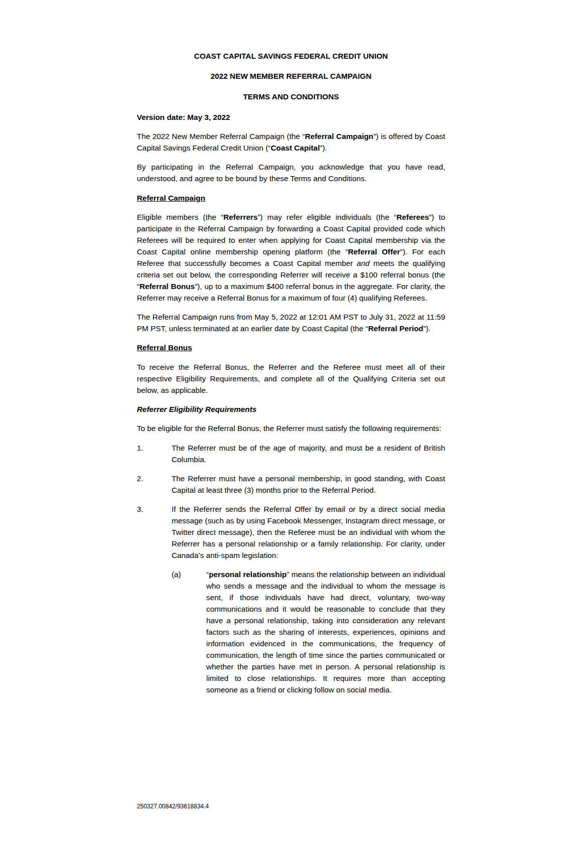COAST CAPITAL SAVINGS FEDERAL CREDIT UNION 2022 NEW MEMBER REFERRAL CAMPAIGN TERMS AND CONDITIONS
Version date: May 3, 2022
The 2022 New Member Referral Campaign (the “Referral Campaign”) is offered by Coast Capital Savings Federal Credit Union (“Coast Capital”).
By participating in the Referral Campaign, you acknowledge that you have read, understood, and agree to be bound by these Terms and Conditions.
Referral Campaign
Eligible members (the “Referrers”) may refer eligible individuals (the “Referees”) to participate in the Referral Campaign by forwarding a Coast Capital provided code which Referees will be required to enter when applying for Coast Capital membership via the Coast Capital online membership opening platform (the “Referral Offer”). For each Referee that successfully becomes a Coast Capital member and meets the qualifying criteria set out below, the corresponding Referrer will receive a $100 referral bonus (the “Referral Bonus”), up to a maximum $400 referral bonus in the aggregate. For clarity, the Referrer may receive a Referral Bonus for a maximum of four (4) qualifying Referees.
The Referral Campaign runs from May 5, 2022 at 12:01 AM PST to July 31, 2022 at 11:59 PM PST, unless terminated at an earlier date by Coast Capital (the “Referral Period”).
Referral Bonus
To receive the Referral Bonus, the Referrer and the Referee must meet all of their respective Eligibility Requirements, and complete all of the Qualifying Criteria set out below, as applicable.
Referrer Eligibility Requirements
To be eligible for the Referral Bonus, the Referrer must satisfy the following requirements:
1. The Referrer must be of the age of majority, and must be a resident of British Columbia.
2. The Referrer must have a personal membership, in good standing, with Coast Capital at least three (3) months prior to the Referral Period.
3. If the Referrer sends the Referral Offer by email or by a direct social media message (such as by using Facebook Messenger, Instagram direct message, or Twitter direct message), then the Referee must be an individual with whom the Referrer has a personal relationship or a family relationship. For clarity, under Canada’s anti-spam legislation:
(a)“personal relationship” means the relationship between an individual who sends a message and the individual to whom the message is sent, if those individuals have had direct, voluntary, two-way communications and it would be reasonable to conclude that they have a personal relationship, taking into consideration any relevant factors such as the sharing of interests, experiences, opinions and information evidenced in the communications, the frequency of communication, the length of time since the parties communicated or whether the parties have met in person. A personal relationship is limited to close relationships. It requires more than accepting someone as a friend or clicking follow on social media.
250327.00842/93618834.4